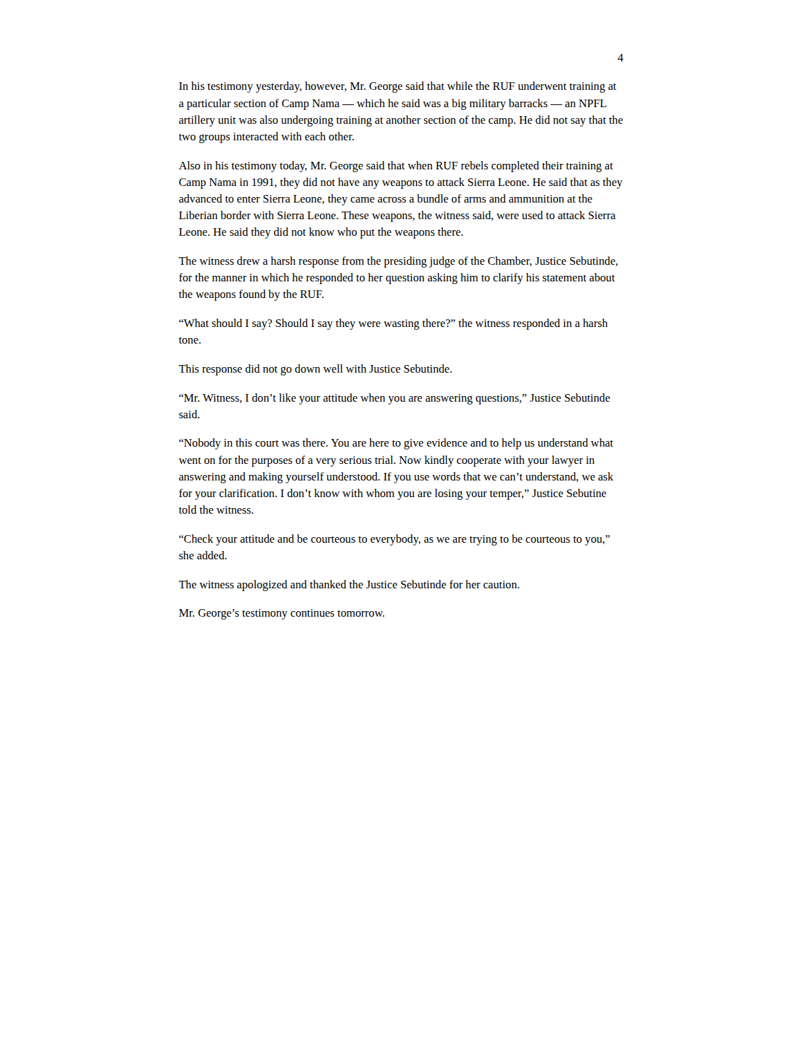4
In his testimony yesterday, however, Mr. George said that while the RUF underwent training at a particular section of Camp Nama — which he said was a big military barracks — an NPFL artillery unit was also undergoing training at another section of the camp. He did not say that the two groups interacted with each other.
Also in his testimony today, Mr. George said that when RUF rebels completed their training at Camp Nama in 1991, they did not have any weapons to attack Sierra Leone. He said that as they advanced to enter Sierra Leone, they came across a bundle of arms and ammunition at the Liberian border with Sierra Leone. These weapons, the witness said, were used to attack Sierra Leone. He said they did not know who put the weapons there.
The witness drew a harsh response from the presiding judge of the Chamber, Justice Sebutinde, for the manner in which he responded to her question asking him to clarify his statement about the weapons found by the RUF.
“What should I say? Should I say they were wasting there?” the witness responded in a harsh tone.
This response did not go down well with Justice Sebutinde.
“Mr. Witness, I don’t like your attitude when you are answering questions,” Justice Sebutinde said.
“Nobody in this court was there. You are here to give evidence and to help us understand what went on for the purposes of a very serious trial. Now kindly cooperate with your lawyer in answering and making yourself understood. If you use words that we can’t understand, we ask for your clarification. I don’t know with whom you are losing your temper,” Justice Sebutine told the witness.
“Check your attitude and be courteous to everybody, as we are trying to be courteous to you,” she added.
The witness apologized and thanked the Justice Sebutinde for her caution.
Mr. George’s testimony continues tomorrow.